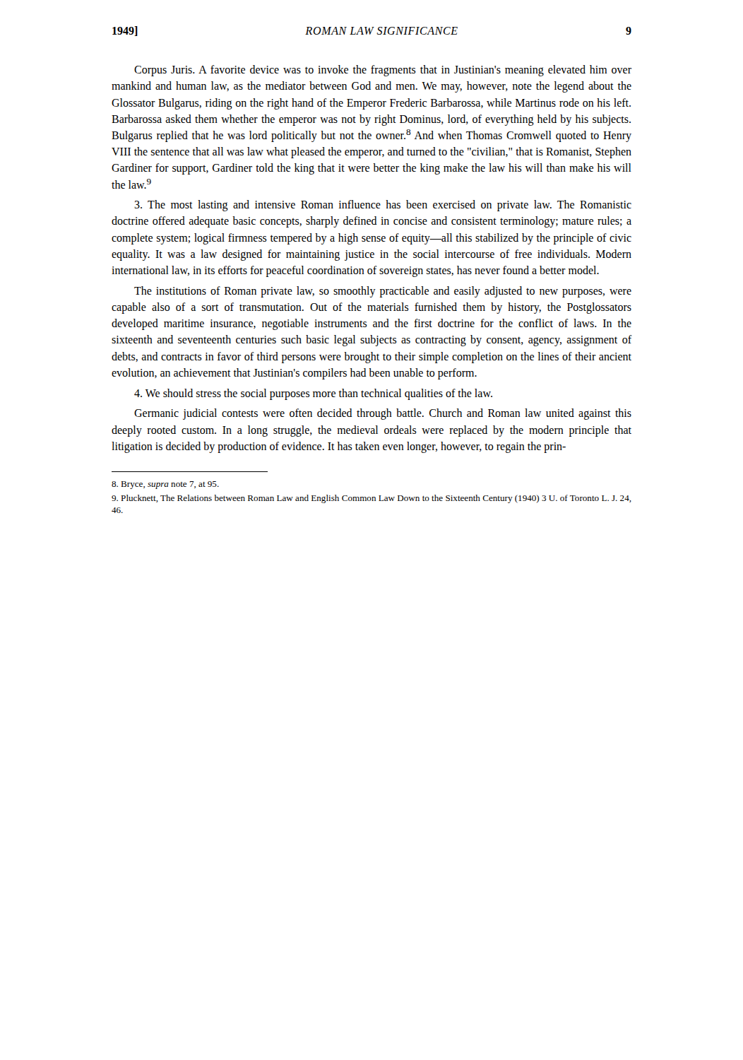1949] Roman Law Significance 9
Corpus Juris. A favorite device was to invoke the fragments that in Justinian's meaning elevated him over mankind and human law, as the mediator between God and men. We may, however, note the legend about the Glossator Bulgarus, riding on the right hand of the Emperor Frederic Barbarossa, while Martinus rode on his left. Barbarossa asked them whether the emperor was not by right Dominus, lord, of everything held by his subjects. Bulgarus replied that he was lord politically but not the owner.8 And when Thomas Cromwell quoted to Henry VIII the sentence that all was law what pleased the emperor, and turned to the "civilian," that is Romanist, Stephen Gardiner for support, Gardiner told the king that it were better the king make the law his will than make his will the law.9
3. The most lasting and intensive Roman influence has been exercised on private law. The Romanistic doctrine offered adequate basic concepts, sharply defined in concise and consistent terminology; mature rules; a complete system; logical firmness tempered by a high sense of equity—all this stabilized by the principle of civic equality. It was a law designed for maintaining justice in the social intercourse of free individuals. Modern international law, in its efforts for peaceful coordination of sovereign states, has never found a better model.
The institutions of Roman private law, so smoothly practicable and easily adjusted to new purposes, were capable also of a sort of transmutation. Out of the materials furnished them by history, the Postglossators developed maritime insurance, negotiable instruments and the first doctrine for the conflict of laws. In the sixteenth and seventeenth centuries such basic legal subjects as contracting by consent, agency, assignment of debts, and contracts in favor of third persons were brought to their simple completion on the lines of their ancient evolution, an achievement that Justinian's compilers had been unable to perform.
4. We should stress the social purposes more than technical qualities of the law.
Germanic judicial contests were often decided through battle. Church and Roman law united against this deeply rooted custom. In a long struggle, the medieval ordeals were replaced by the modern principle that litigation is decided by production of evidence. It has taken even longer, however, to regain the prin-
8. Bryce, supra note 7, at 95.
9. Plucknett, The Relations between Roman Law and English Common Law Down to the Sixteenth Century (1940) 3 U. of Toronto L. J. 24, 46.